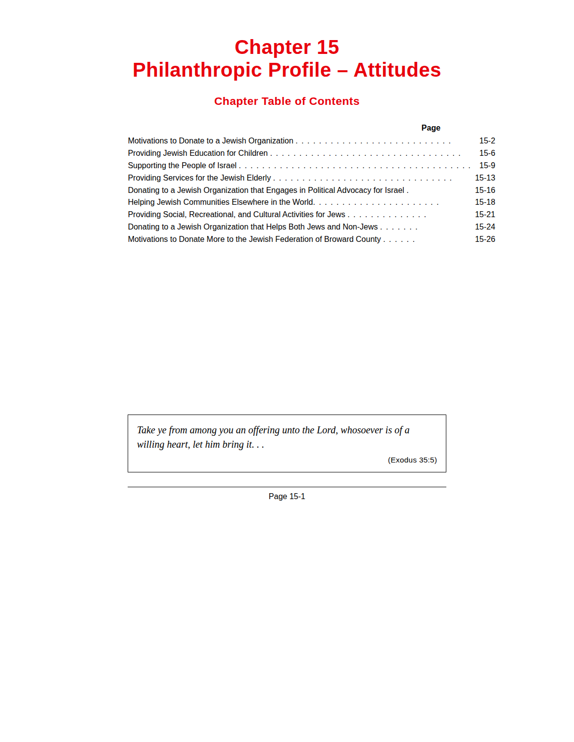Chapter 15Philanthropic Profile – Attitudes
Chapter Table of Contents
Page
| Motivations to Donate to a Jewish Organization . . . . . . . . . . . . . . . . . . . . . . . . . . . | 15-2 |
| Providing Jewish Education for Children . . . . . . . . . . . . . . . . . . . . . . . . . . . . . . . . . | 15-6 |
| Supporting the People of Israel . . . . . . . . . . . . . . . . . . . . . . . . . . . . . . . . . . . . . . . . | 15-9 |
| Providing Services for the Jewish Elderly . . . . . . . . . . . . . . . . . . . . . . . . . . . . . . . | 15-13 |
| Donating to a Jewish Organization that Engages in Political Advocacy for Israel . | 15-16 |
| Helping Jewish Communities Elsewhere in the World . . . . . . . . . . . . . . . . . . . . . . | 15-18 |
| Providing Social, Recreational, and Cultural Activities for Jews . . . . . . . . . . . . . . | 15-21 |
| Donating to a Jewish Organization that Helps Both Jews and Non-Jews . . . . . . . | 15-24 |
| Motivations to Donate More to the Jewish Federation of Broward County . . . . . . | 15-26 |
Take ye from among you an offering unto the Lord, whosoever is of a willing heart, let him bring it. . .
(Exodus 35:5)
Page 15-1